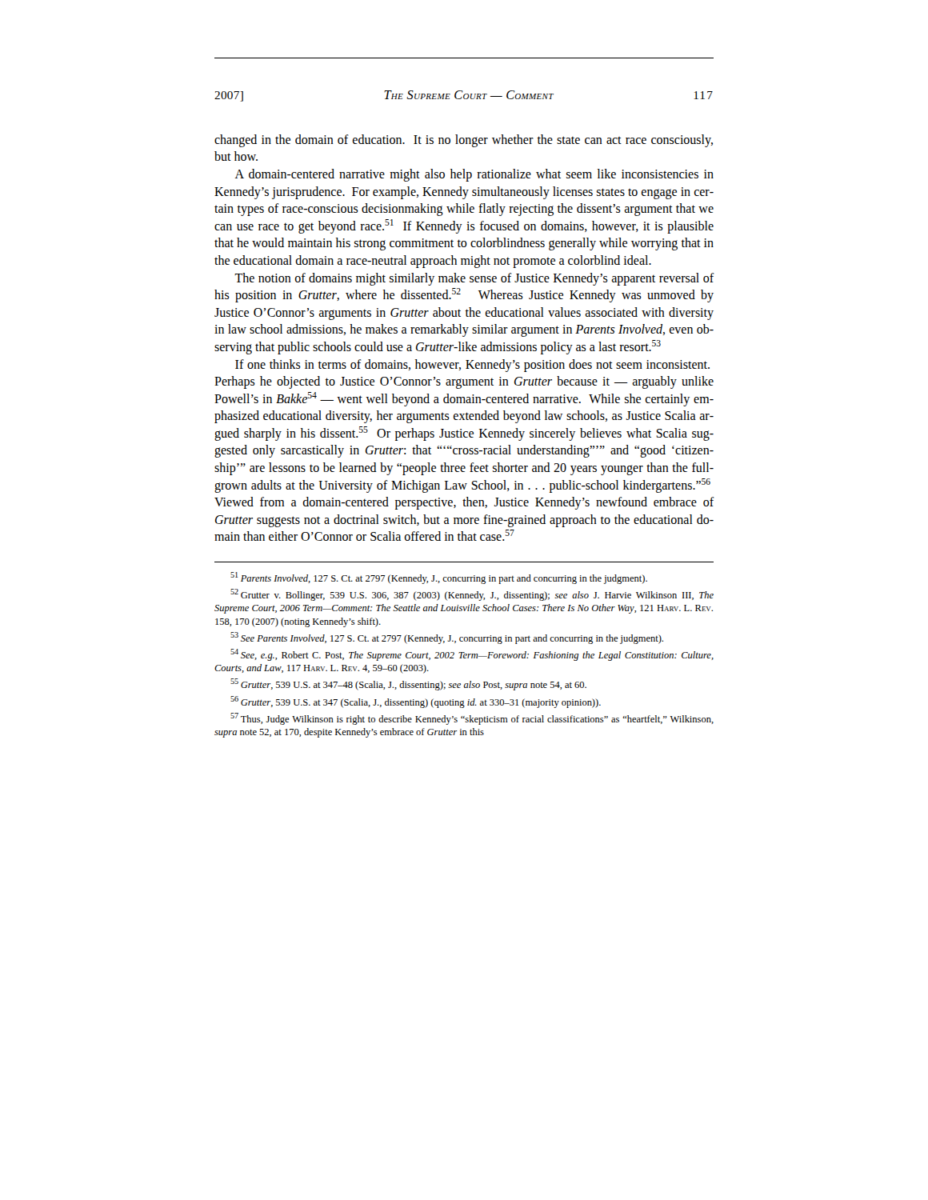2007] The Supreme Court — Comment 117
changed in the domain of education. It is no longer whether the state can act race consciously, but how.
A domain-centered narrative might also help rationalize what seem like inconsistencies in Kennedy’s jurisprudence. For example, Kennedy simultaneously licenses states to engage in certain types of race-conscious decisionmaking while flatly rejecting the dissent’s argument that we can use race to get beyond race.51 If Kennedy is focused on domains, however, it is plausible that he would maintain his strong commitment to colorblindness generally while worrying that in the educational domain a race-neutral approach might not promote a colorblind ideal.
The notion of domains might similarly make sense of Justice Kennedy’s apparent reversal of his position in Grutter, where he dissented.52 Whereas Justice Kennedy was unmoved by Justice O’Connor’s arguments in Grutter about the educational values associated with diversity in law school admissions, he makes a remarkably similar argument in Parents Involved, even observing that public schools could use a Grutter-like admissions policy as a last resort.53
If one thinks in terms of domains, however, Kennedy’s position does not seem inconsistent. Perhaps he objected to Justice O’Connor’s argument in Grutter because it — arguably unlike Powell’s in Bakke54 — went well beyond a domain-centered narrative. While she certainly emphasized educational diversity, her arguments extended beyond law schools, as Justice Scalia argued sharply in his dissent.55 Or perhaps Justice Kennedy sincerely believes what Scalia suggested only sarcastically in Grutter: that “‘“cross-racial understanding”’” and “good ‘citizenship’” are lessons to be learned by “people three feet shorter and 20 years younger than the full-grown adults at the University of Michigan Law School, in . . . public-school kindergartens.”56 Viewed from a domain-centered perspective, then, Justice Kennedy’s newfound embrace of Grutter suggests not a doctrinal switch, but a more fine-grained approach to the educational domain than either O’Connor or Scalia offered in that case.57
51 Parents Involved, 127 S. Ct. at 2797 (Kennedy, J., concurring in part and concurring in the judgment).
52 Grutter v. Bollinger, 539 U.S. 306, 387 (2003) (Kennedy, J., dissenting); see also J. Harvie Wilkinson III, The Supreme Court, 2006 Term—Comment: The Seattle and Louisville School Cases: There Is No Other Way, 121 Harv. L. Rev. 158, 170 (2007) (noting Kennedy’s shift).
53 See Parents Involved, 127 S. Ct. at 2797 (Kennedy, J., concurring in part and concurring in the judgment).
54 See, e.g., Robert C. Post, The Supreme Court, 2002 Term—Foreword: Fashioning the Legal Constitution: Culture, Courts, and Law, 117 Harv. L. Rev. 4, 59–60 (2003).
55 Grutter, 539 U.S. at 347–48 (Scalia, J., dissenting); see also Post, supra note 54, at 60.
56 Grutter, 539 U.S. at 347 (Scalia, J., dissenting) (quoting id. at 330–31 (majority opinion)).
57 Thus, Judge Wilkinson is right to describe Kennedy’s “skepticism of racial classifications” as “heartfelt,” Wilkinson, supra note 52, at 170, despite Kennedy’s embrace of Grutter in this